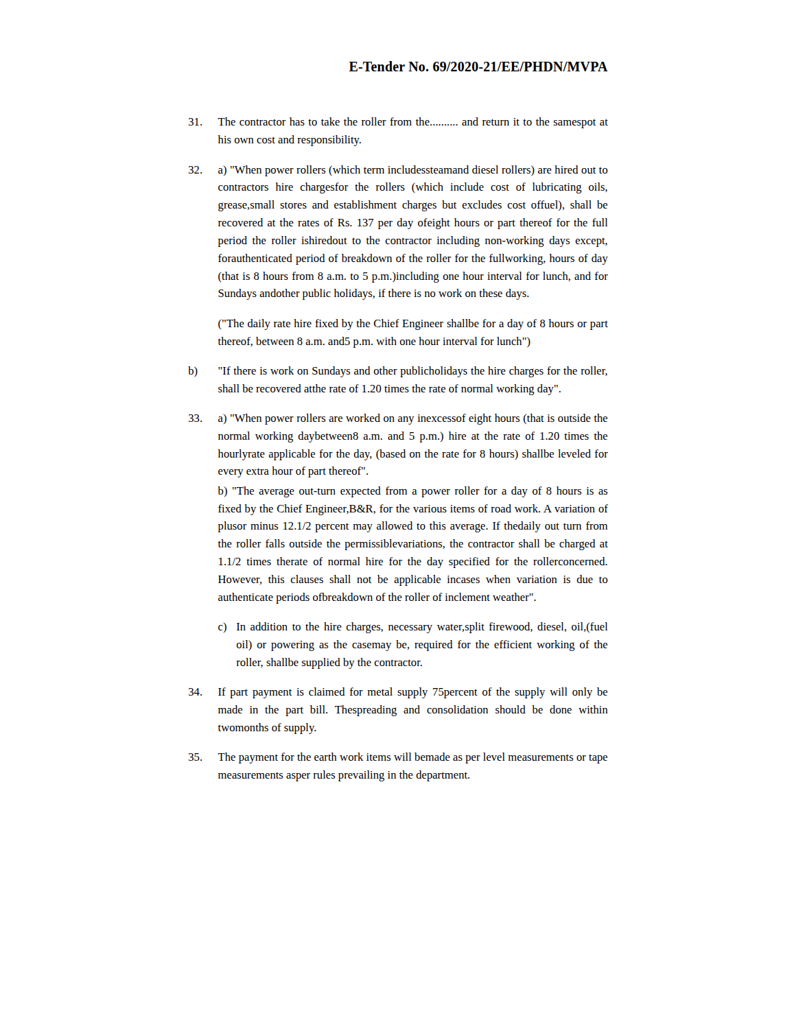E-Tender No. 69/2020-21/EE/PHDN/MVPA
31. The contractor has to take the roller from the.......... and return it to the samespot at his own cost and responsibility.
32. a) "When power rollers (which term includessteamand diesel rollers) are hired out to contractors hire chargesfor the rollers (which include cost of lubricating oils, grease,small stores and establishment charges but excludes cost offuel), shall be recovered at the rates of Rs. 137 per day ofeight hours or part thereof for the full period the roller ishiredout to the contractor including non-working days except, forauthenticated period of breakdown of the roller for the fullworking, hours of day (that is 8 hours from 8 a.m. to 5 p.m.)including one hour interval for lunch, and for Sundays andother public holidays, if there is no work on these days.
("The daily rate hire fixed by the Chief Engineer shallbe for a day of 8 hours or part thereof, between 8 a.m. and5 p.m. with one hour interval for lunch")
b)"If there is work on Sundays and other publicholidays the hire charges for the roller, shall be recovered atthe rate of 1.20 times the rate of normal working day".
33. a) "When power rollers are worked on any inexcessof eight hours (that is outside the normal working daybetween8 a.m. and 5 p.m.) hire at the rate of 1.20 times the hourlyrate applicable for the day, (based on the rate for 8 hours) shallbe leveled for every extra hour of part thereof". b) "The average out-turn expected from a power roller for a day of 8 hours is as fixed by the Chief Engineer,B&R, for the various items of road work. A variation of plusor minus 12.1/2 percent may allowed to this average. If thedaily out turn from the roller falls outside the permissiblevariations, the contractor shall be charged at 1.1/2 times therate of normal hire for the day specified for the rollerconcerned. However, this clauses shall not be applicable incases when variation is due to authenticate periods ofbreakdown of the roller of inclement weather".
c) In addition to the hire charges, necessary water,split firewood, diesel, oil,(fuel oil) or powering as the casemay be, required for the efficient working of the roller, shallbe supplied by the contractor.
34. If part payment is claimed for metal supply 75percent of the supply will only be made in the part bill. Thespreading and consolidation should be done within twomonths of supply.
35. The payment for the earth work items will bemade as per level measurements or tape measurements asper rules prevailing in the department.